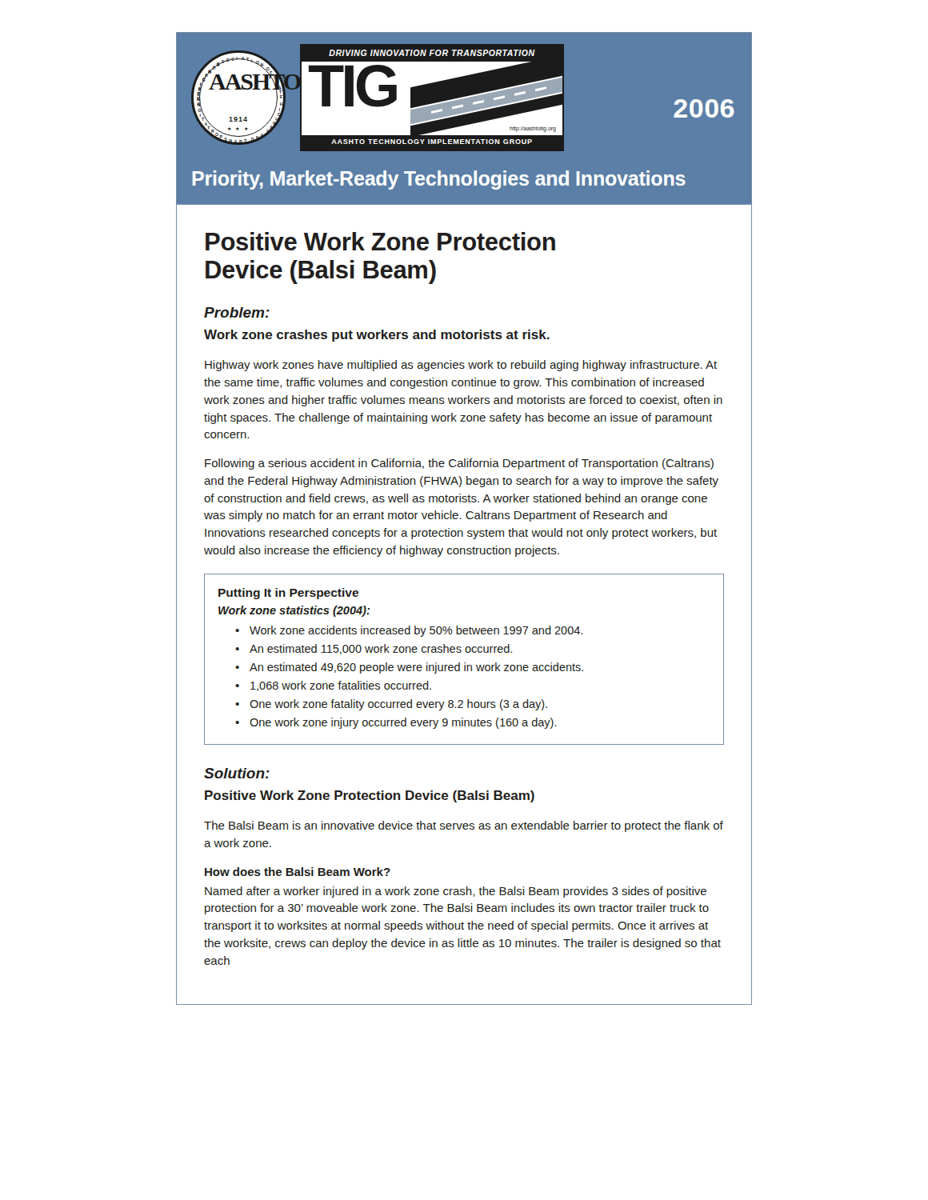A M E R I C A N A S S O C I A T I O N O F S T A T E H I G H W A Y A N D T R A N S P O R T A T I O N O F F I C I A L S
AASHTO
1914
★ ★ ★
DRIVING INNOVATION FOR TRANSPORTATION
TIG
http://aashtotig.org
AASHTO TECHNOLOGY IMPLEMENTATION GROUP
2006
Priority, Market-Ready Technologies and Innovations
Positive Work Zone Protection
Device (Balsi Beam)
Problem:
Work zone crashes put workers and motorists at risk.
Highway work zones have multiplied as agencies work to rebuild aging highway infrastructure. At the same time, traffic volumes and congestion continue to grow. This combination of increased work zones and higher traffic volumes means workers and motorists are forced to coexist, often in tight spaces. The challenge of maintaining work zone safety has become an issue of paramount concern.
Following a serious accident in California, the California Department of Transportation (Caltrans) and the Federal Highway Administration (FHWA) began to search for a way to improve the safety of construction and field crews, as well as motorists. A worker stationed behind an orange cone was simply no match for an errant motor vehicle. Caltrans Department of Research and Innovations researched concepts for a protection system that would not only protect workers, but would also increase the efficiency of highway construction projects.
Putting It in Perspective
Work zone statistics (2004):
Work zone accidents increased by 50% between 1997 and 2004.
An estimated 115,000 work zone crashes occurred.
An estimated 49,620 people were injured in work zone accidents.
1,068 work zone fatalities occurred.
One work zone fatality occurred every 8.2 hours (3 a day).
One work zone injury occurred every 9 minutes (160 a day).
Solution:
Positive Work Zone Protection Device (Balsi Beam)
The Balsi Beam is an innovative device that serves as an extendable barrier to protect the flank of a work zone.
How does the Balsi Beam Work?
Named after a worker injured in a work zone crash, the Balsi Beam provides 3 sides of positive protection for a 30’ moveable work zone. The Balsi Beam includes its own tractor trailer truck to transport it to worksites at normal speeds without the need of special permits. Once it arrives at the worksite, crews can deploy the device in as little as 10 minutes. The trailer is designed so that each